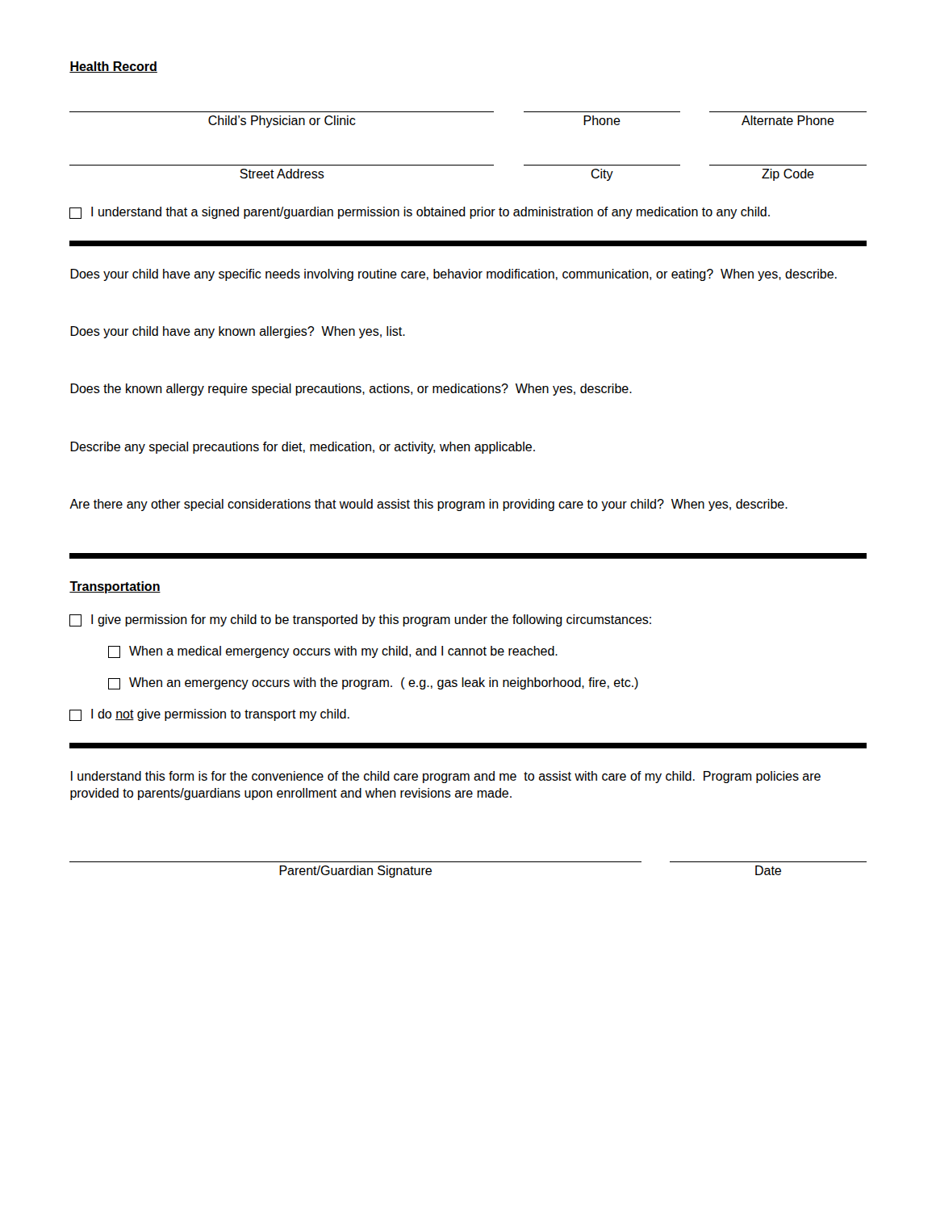Health Record
| Child’s Physician or Clinic | | Phone | | Alternate Phone |
| Street Address | | City | | Zip Code |
I understand that a signed parent/guardian permission is obtained prior to administration of any medication to any child.
Does your child have any specific needs involving routine care, behavior modification, communication, or eating? When yes, describe.
Does your child have any known allergies? When yes, list.
Does the known allergy require special precautions, actions, or medications? When yes, describe.
Describe any special precautions for diet, medication, or activity, when applicable.
Are there any other special considerations that would assist this program in providing care to your child? When yes, describe.
Transportation
I give permission for my child to be transported by this program under the following circumstances:
When a medical emergency occurs with my child, and I cannot be reached.
When an emergency occurs with the program. ( e.g., gas leak in neighborhood, fire, etc.)
I do not give permission to transport my child.
I understand this form is for the convenience of the child care program and me to assist with care of my child. Program policies are provided to parents/guardians upon enrollment and when revisions are made.
| Parent/Guardian Signature | | Date |